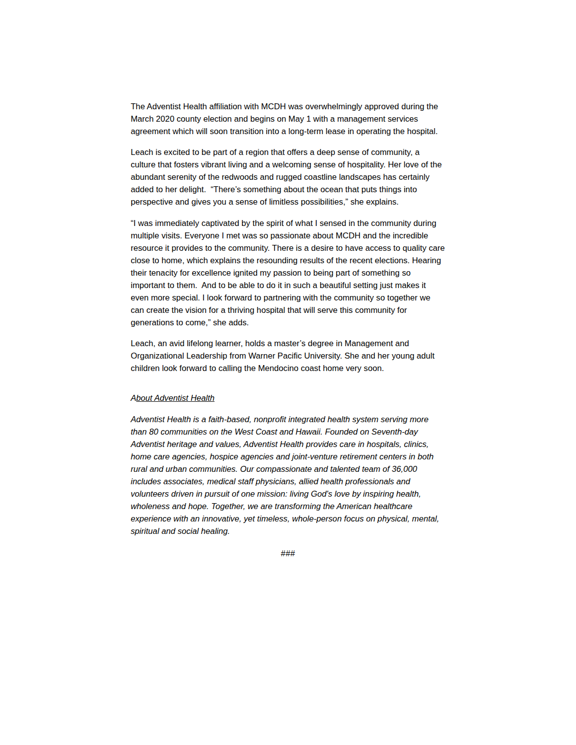The Adventist Health affiliation with MCDH was overwhelmingly approved during the March 2020 county election and begins on May 1 with a management services agreement which will soon transition into a long-term lease in operating the hospital.
Leach is excited to be part of a region that offers a deep sense of community, a culture that fosters vibrant living and a welcoming sense of hospitality. Her love of the abundant serenity of the redwoods and rugged coastline landscapes has certainly added to her delight. “There’s something about the ocean that puts things into perspective and gives you a sense of limitless possibilities,” she explains.
“I was immediately captivated by the spirit of what I sensed in the community during multiple visits. Everyone I met was so passionate about MCDH and the incredible resource it provides to the community. There is a desire to have access to quality care close to home, which explains the resounding results of the recent elections. Hearing their tenacity for excellence ignited my passion to being part of something so important to them. And to be able to do it in such a beautiful setting just makes it even more special. I look forward to partnering with the community so together we can create the vision for a thriving hospital that will serve this community for generations to come,” she adds.
Leach, an avid lifelong learner, holds a master’s degree in Management and Organizational Leadership from Warner Pacific University. She and her young adult children look forward to calling the Mendocino coast home very soon.
About Adventist Health
Adventist Health is a faith-based, nonprofit integrated health system serving more than 80 communities on the West Coast and Hawaii. Founded on Seventh-day Adventist heritage and values, Adventist Health provides care in hospitals, clinics, home care agencies, hospice agencies and joint-venture retirement centers in both rural and urban communities. Our compassionate and talented team of 36,000 includes associates, medical staff physicians, allied health professionals and volunteers driven in pursuit of one mission: living God's love by inspiring health, wholeness and hope. Together, we are transforming the American healthcare experience with an innovative, yet timeless, whole-person focus on physical, mental, spiritual and social healing.
###